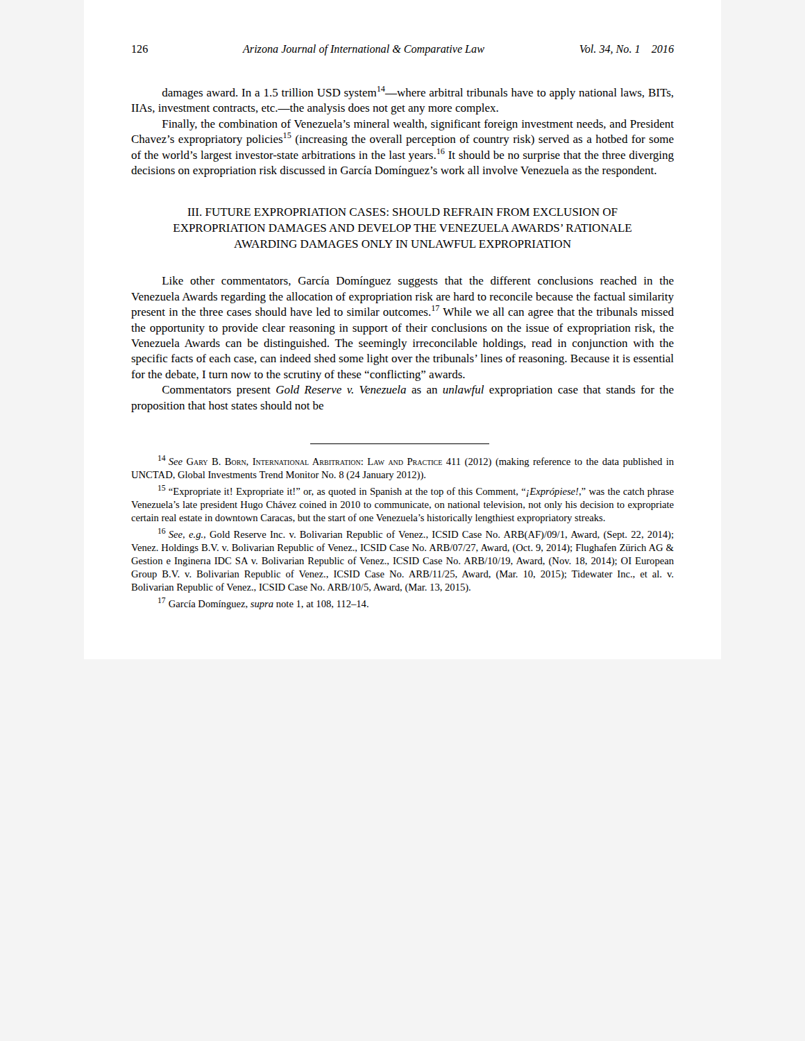126 Arizona Journal of International & Comparative Law Vol. 34, No. 1 2016
damages award. In a 1.5 trillion USD system14—where arbitral tribunals have to apply national laws, BITs, IIAs, investment contracts, etc.—the analysis does not get any more complex.
Finally, the combination of Venezuela’s mineral wealth, significant foreign investment needs, and President Chavez’s expropriatory policies15 (increasing the overall perception of country risk) served as a hotbed for some of the world’s largest investor-state arbitrations in the last years.16 It should be no surprise that the three diverging decisions on expropriation risk discussed in García Domínguez’s work all involve Venezuela as the respondent.
III. Future Expropriation Cases: Should Refrain from Exclusion of Expropriation Damages and Develop the Venezuela Awards’ Rationale Awarding Damages Only in Unlawful Expropriation
Like other commentators, García Domínguez suggests that the different conclusions reached in the Venezuela Awards regarding the allocation of expropriation risk are hard to reconcile because the factual similarity present in the three cases should have led to similar outcomes.17 While we all can agree that the tribunals missed the opportunity to provide clear reasoning in support of their conclusions on the issue of expropriation risk, the Venezuela Awards can be distinguished. The seemingly irreconcilable holdings, read in conjunction with the specific facts of each case, can indeed shed some light over the tribunals’ lines of reasoning. Because it is essential for the debate, I turn now to the scrutiny of these “conflicting” awards.
Commentators present Gold Reserve v. Venezuela as an unlawful expropriation case that stands for the proposition that host states should not be
14 See Gary B. Born, International Arbitration: Law and Practice 411 (2012) (making reference to the data published in UNCTAD, Global Investments Trend Monitor No. 8 (24 January 2012)).
15“Expropriate it! Expropriate it!” or, as quoted in Spanish at the top of this Comment, “¡Exprópiese!,” was the catch phrase Venezuela’s late president Hugo Chávez coined in 2010 to communicate, on national television, not only his decision to expropriate certain real estate in downtown Caracas, but the start of one Venezuela’s historically lengthiest expropriatory streaks.
16 See, e.g., Gold Reserve Inc. v. Bolivarian Republic of Venez., ICSID Case No. ARB(AF)/09/1, Award, (Sept. 22, 2014); Venez. Holdings B.V. v. Bolivarian Republic of Venez., ICSID Case No. ARB/07/27, Award, (Oct. 9, 2014); Flughafen Zürich AG & Gestion e Inginerıa IDC SA v. Bolivarian Republic of Venez., ICSID Case No. ARB/10/19, Award, (Nov. 18, 2014); OI European Group B.V. v. Bolivarian Republic of Venez., ICSID Case No. ARB/11/25, Award, (Mar. 10, 2015); Tidewater Inc., et al. v. Bolivarian Republic of Venez., ICSID Case No. ARB/10/5, Award, (Mar. 13, 2015).
17 García Domínguez, supra note 1, at 108, 112–14.